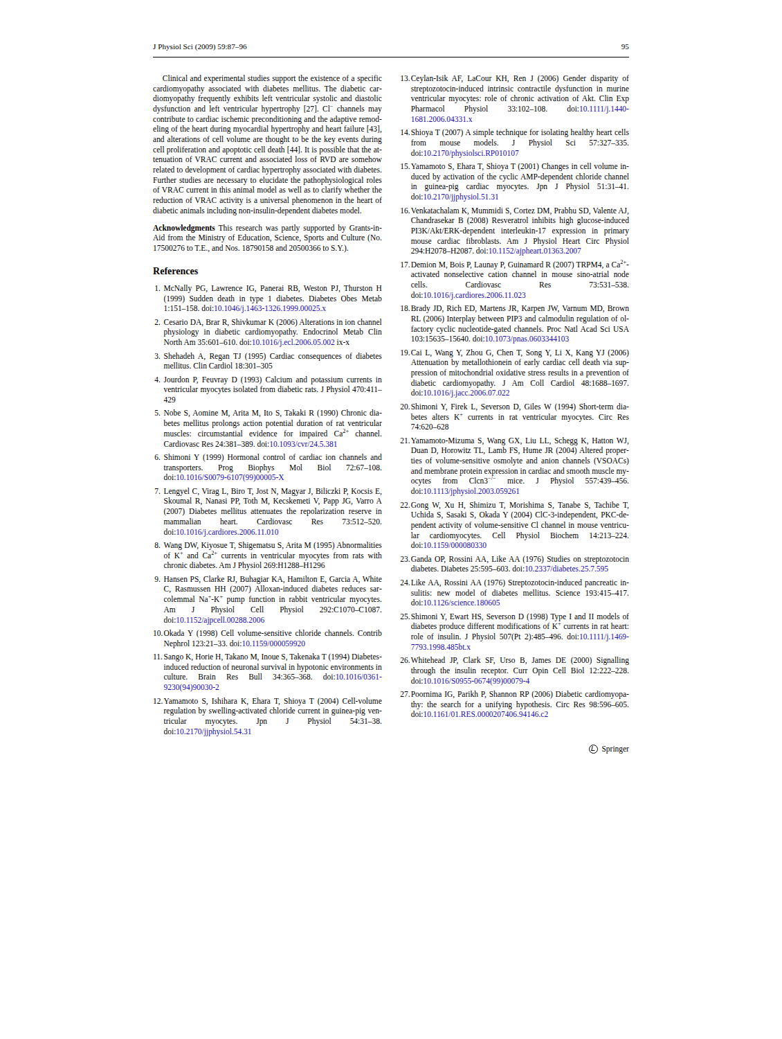J Physiol Sci (2009) 59:87–96
95
Clinical and experimental studies support the existence of a specific cardiomyopathy associated with diabetes mellitus. The diabetic cardiomyopathy frequently exhibits left ventricular systolic and diastolic dysfunction and left ventricular hypertrophy [27]. Cl− channels may contribute to cardiac ischemic preconditioning and the adaptive remodeling of the heart during myocardial hypertrophy and heart failure [43], and alterations of cell volume are thought to be the key events during cell proliferation and apoptotic cell death [44]. It is possible that the attenuation of VRAC current and associated loss of RVD are somehow related to development of cardiac hypertrophy associated with diabetes. Further studies are necessary to elucidate the pathophysiological roles of VRAC current in this animal model as well as to clarify whether the reduction of VRAC activity is a universal phenomenon in the heart of diabetic animals including non-insulin-dependent diabetes model.
Acknowledgments This research was partly supported by Grants-in-Aid from the Ministry of Education, Science, Sports and Culture (No. 17500276 to T.E., and Nos. 18790158 and 20500366 to S.Y.).
References
McNally PG, Lawrence IG, Panerai RB, Weston PJ, Thurston H (1999) Sudden death in type 1 diabetes. Diabetes Obes Metab 1:151–158. doi:10.1046/j.1463-1326.1999.00025.x
Cesario DA, Brar R, Shivkumar K (2006) Alterations in ion channel physiology in diabetic cardiomyopathy. Endocrinol Metab Clin North Am 35:601–610. doi:10.1016/j.ecl.2006.05.002 ix-x
Shehadeh A, Regan TJ (1995) Cardiac consequences of diabetes mellitus. Clin Cardiol 18:301–305
Jourdon P, Feuvray D (1993) Calcium and potassium currents in ventricular myocytes isolated from diabetic rats. J Physiol 470:411–429
Nobe S, Aomine M, Arita M, Ito S, Takaki R (1990) Chronic diabetes mellitus prolongs action potential duration of rat ventricular muscles: circumstantial evidence for impaired Ca2+ channel. Cardiovasc Res 24:381–389. doi:10.1093/cvr/24.5.381
Shimoni Y (1999) Hormonal control of cardiac ion channels and transporters. Prog Biophys Mol Biol 72:67–108. doi:10.1016/S0079-6107(99)00005-X
Lengyel C, Virag L, Biro T, Jost N, Magyar J, Biliczki P, Kocsis E, Skoumal R, Nanasi PP, Toth M, Kecskemeti V, Papp JG, Varro A (2007) Diabetes mellitus attenuates the repolarization reserve in mammalian heart. Cardiovasc Res 73:512–520. doi:10.1016/j.cardiores.2006.11.010
Wang DW, Kiyosue T, Shigematsu S, Arita M (1995) Abnormalities of K+ and Ca2+ currents in ventricular myocytes from rats with chronic diabetes. Am J Physiol 269:H1288–H1296
Hansen PS, Clarke RJ, Buhagiar KA, Hamilton E, Garcia A, White C, Rasmussen HH (2007) Alloxan-induced diabetes reduces sarcolemmal Na+-K+ pump function in rabbit ventricular myocytes. Am J Physiol Cell Physiol 292:C1070–C1087. doi:10.1152/ajpcell.00288.2006
Okada Y (1998) Cell volume-sensitive chloride channels. Contrib Nephrol 123:21–33. doi:10.1159/000059920
Sango K, Horie H, Takano M, Inoue S, Takenaka T (1994) Diabetes-induced reduction of neuronal survival in hypotonic environments in culture. Brain Res Bull 34:365–368. doi:10.1016/0361-9230(94)90030-2
Yamamoto S, Ishihara K, Ehara T, Shioya T (2004) Cell-volume regulation by swelling-activated chloride current in guinea-pig ventricular myocytes. Jpn J Physiol 54:31–38. doi:10.2170/jjphysiol.54.31
Ceylan-Isik AF, LaCour KH, Ren J (2006) Gender disparity of streptozotocin-induced intrinsic contractile dysfunction in murine ventricular myocytes: role of chronic activation of Akt. Clin Exp Pharmacol Physiol 33:102–108. doi:10.1111/j.1440-1681.2006.04331.x
Shioya T (2007) A simple technique for isolating healthy heart cells from mouse models. J Physiol Sci 57:327–335. doi:10.2170/physiolsci.RP010107
Yamamoto S, Ehara T, Shioya T (2001) Changes in cell volume induced by activation of the cyclic AMP-dependent chloride channel in guinea-pig cardiac myocytes. Jpn J Physiol 51:31–41. doi:10.2170/jjphysiol.51.31
Venkatachalam K, Mummidi S, Cortez DM, Prabhu SD, Valente AJ, Chandrasekar B (2008) Resveratrol inhibits high glucose-induced PI3K/Akt/ERK-dependent interleukin-17 expression in primary mouse cardiac fibroblasts. Am J Physiol Heart Circ Physiol 294:H2078–H2087. doi:10.1152/ajpheart.01363.2007
Demion M, Bois P, Launay P, Guinamard R (2007) TRPM4, a Ca2+-activated nonselective cation channel in mouse sino-atrial node cells. Cardiovasc Res 73:531–538. doi:10.1016/j.cardiores.2006.11.023
Brady JD, Rich ED, Martens JR, Karpen JW, Varnum MD, Brown RL (2006) Interplay between PIP3 and calmodulin regulation of olfactory cyclic nucleotide-gated channels. Proc Natl Acad Sci USA 103:15635–15640. doi:10.1073/pnas.0603344103
Cai L, Wang Y, Zhou G, Chen T, Song Y, Li X, Kang YJ (2006) Attenuation by metallothionein of early cardiac cell death via suppression of mitochondrial oxidative stress results in a prevention of diabetic cardiomyopathy. J Am Coll Cardiol 48:1688–1697. doi:10.1016/j.jacc.2006.07.022
Shimoni Y, Firek L, Severson D, Giles W (1994) Short-term diabetes alters K+ currents in rat ventricular myocytes. Circ Res 74:620–628
Yamamoto-Mizuma S, Wang GX, Liu LL, Schegg K, Hatton WJ, Duan D, Horowitz TL, Lamb FS, Hume JR (2004) Altered properties of volume-sensitive osmolyte and anion channels (VSOACs) and membrane protein expression in cardiac and smooth muscle myocytes from Clcn3−/− mice. J Physiol 557:439–456. doi:10.1113/jphysiol.2003.059261
Gong W, Xu H, Shimizu T, Morishima S, Tanabe S, Tachibe T, Uchida S, Sasaki S, Okada Y (2004) ClC-3-independent, PKC-dependent activity of volume-sensitive Cl channel in mouse ventricular cardiomyocytes. Cell Physiol Biochem 14:213–224. doi:10.1159/000080330
Ganda OP, Rossini AA, Like AA (1976) Studies on streptozotocin diabetes. Diabetes 25:595–603. doi:10.2337/diabetes.25.7.595
Like AA, Rossini AA (1976) Streptozotocin-induced pancreatic insulitis: new model of diabetes mellitus. Science 193:415–417. doi:10.1126/science.180605
Shimoni Y, Ewart HS, Severson D (1998) Type I and II models of diabetes produce different modifications of K+ currents in rat heart: role of insulin. J Physiol 507(Pt 2):485–496. doi:10.1111/j.1469-7793.1998.485bt.x
Whitehead JP, Clark SF, Urso B, James DE (2000) Signalling through the insulin receptor. Curr Opin Cell Biol 12:222–228. doi:10.1016/S0955-0674(99)00079-4
Poornima IG, Parikh P, Shannon RP (2006) Diabetic cardiomyopathy: the search for a unifying hypothesis. Circ Res 98:596–605. doi:10.1161/01.RES.0000207406.94146.c2
Springer